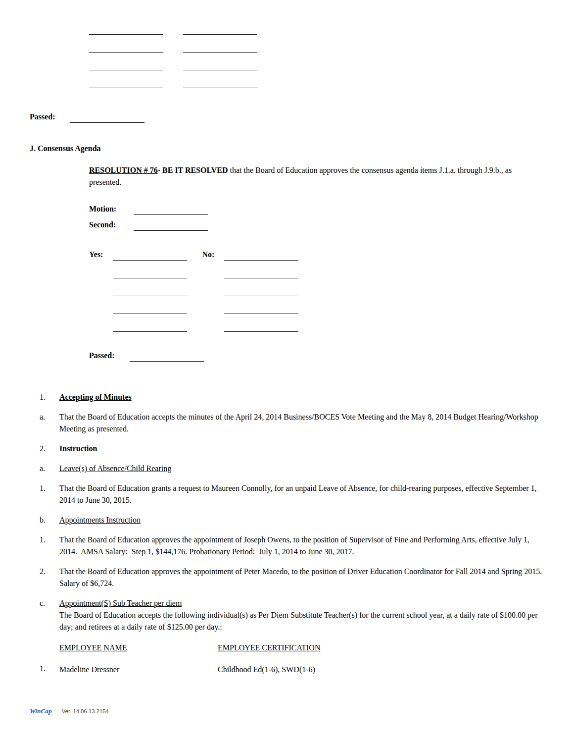Passed:
J. Consensus Agenda
RESOLUTION # 76- BE IT RESOLVED that the Board of Education approves the consensus agenda items J.1.a. through J.9.b., as presented.
Motion:
Second:
| Yes: | | No: | |
Passed:
1.
Accepting of Minutes
a.
That the Board of Education accepts the minutes of the April 24, 2014 Business/BOCES Vote Meeting and the May 8, 2014 Budget Hearing/Workshop Meeting as presented.
2.
Instruction
a.
Leave(s) of Absence/Child Rearing
1.
That the Board of Education grants a request to Maureen Connolly, for an unpaid Leave of Absence, for child-rearing purposes, effective September 1, 2014 to June 30, 2015.
b.
Appointments Instruction
1.
That the Board of Education approves the appointment of Joseph Owens, to the position of Supervisor of Fine and Performing Arts, effective July 1, 2014. AMSA Salary: Step 1, $144,176. Probationary Period: July 1, 2014 to June 30, 2017.
2.
That the Board of Education approves the appointment of Peter Macedo, to the position of Driver Education Coordinator for Fall 2014 and Spring 2015. Salary of $6,724.
c.
Appointment(S) Sub Teacher per diem
The Board of Education accepts the following individual(s) as Per Diem Substitute Teacher(s) for the current school year, at a daily rate of $100.00 per day; and retirees at a daily rate of $125.00 per day.:
| EMPLOYEE NAME | EMPLOYEE CERTIFICATION |
1.
| Madeline Dressner | Childhood Ed(1-6), SWD(1-6) |
WinCap Ver. 14.06.13.2154